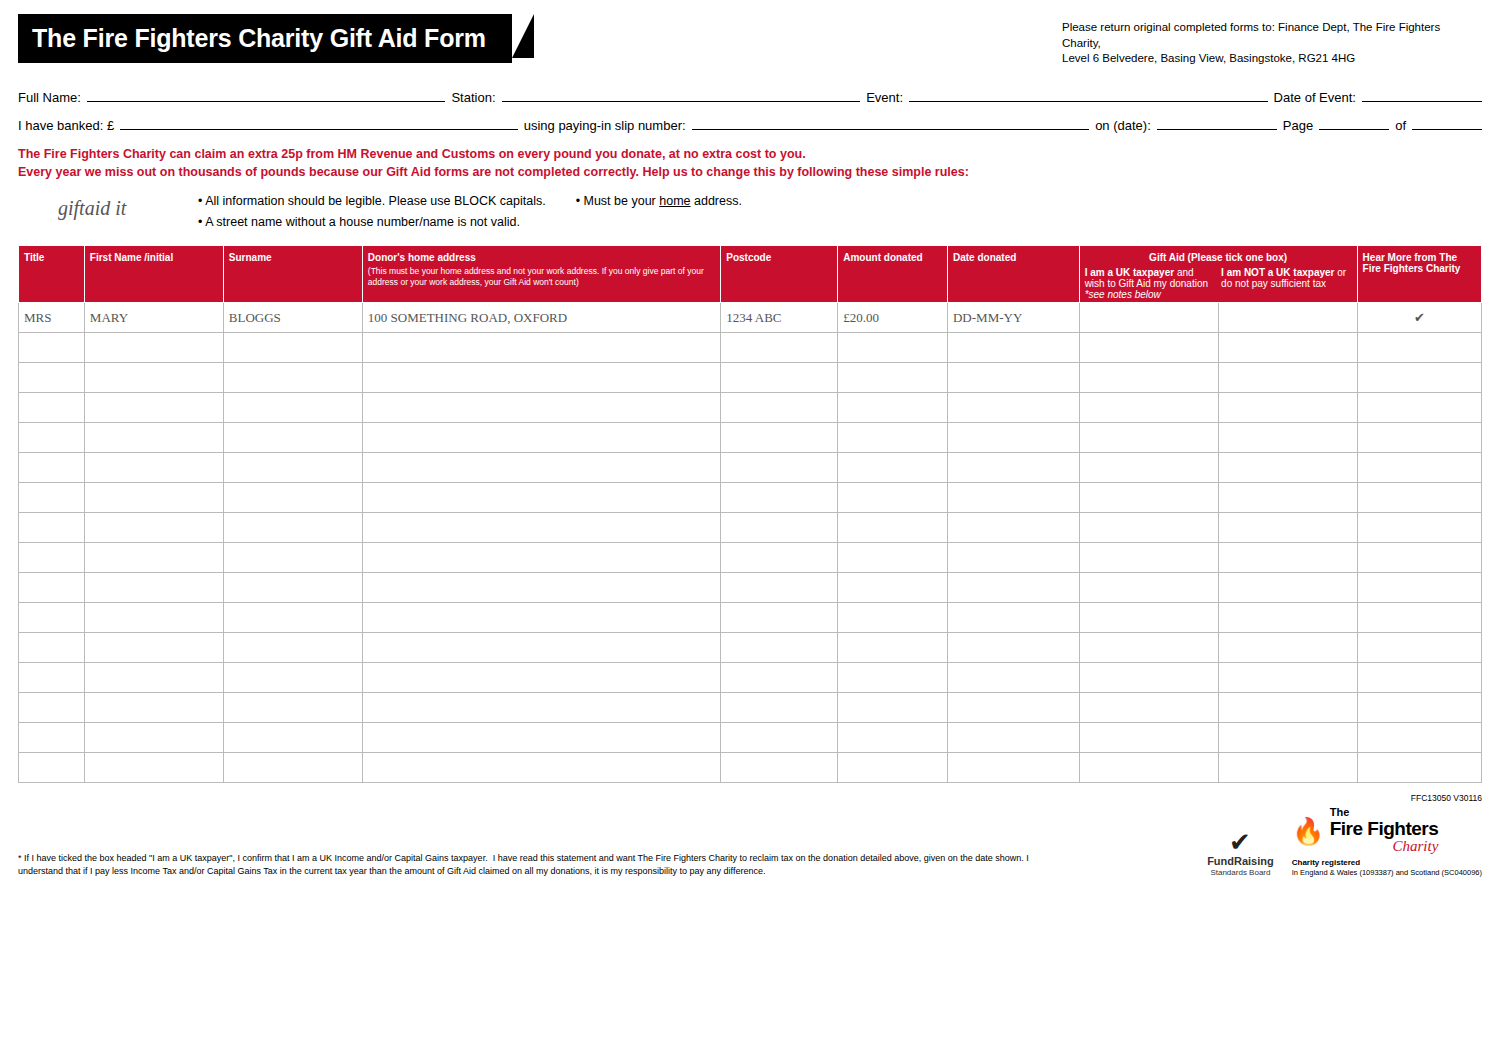The Fire Fighters Charity Gift Aid Form
Please return original completed forms to: Finance Dept, The Fire Fighters Charity,
Level 6 Belvedere, Basing View, Basingstoke, RG21 4HG
Full Name: Station: Event: Date of Event:
I have banked: £ using paying-in slip number: on (date): Page of
The Fire Fighters Charity can claim an extra 25p from HM Revenue and Customs on every pound you donate, at no extra cost to you.
Every year we miss out on thousands of pounds because our Gift Aid forms are not completed correctly. Help us to change this by following these simple rules:
giftaid it
All information should be legible. Please use BLOCK capitals.
A street name without a house number/name is not valid.
Must be your home address.
| Title | First Name /initial | Surname | Donor's home address (This must be your home address and not your work address. If you only give part of your address or your work address, your Gift Aid won't count) | Postcode | Amount donated | Date donated | Gift Aid (Please tick one box) I am a UK taxpayer and wish to Gift Aid my donation *see notes below I am NOT a UK taxpayer or do not pay sufficient tax | Hear More from The Fire Fighters Charity |
| --- | --- | --- | --- | --- | --- | --- | --- | --- |
| MRS | MARY | BLOGGS | 100 SOMETHING ROAD, OXFORD | 1234 ABC | £20.00 | DD-MM-YY | | | ✔ |
* If I have ticked the box headed "I am a UK taxpayer", I confirm that I am a UK Income and/or Capital Gains taxpayer. I have read this statement and want The Fire Fighters Charity to reclaim tax on the donation detailed above, given on the date shown. I understand that if I pay less Income Tax and/or Capital Gains Tax in the current tax year than the amount of Gift Aid claimed on all my donations, it is my responsibility to pay any difference.
FFC13050 V30116
✔
FundRaising
Standards Board
🔥 The
Fire Fighters Charity
Charity registered
In England & Wales (1093387) and Scotland (SC040096)